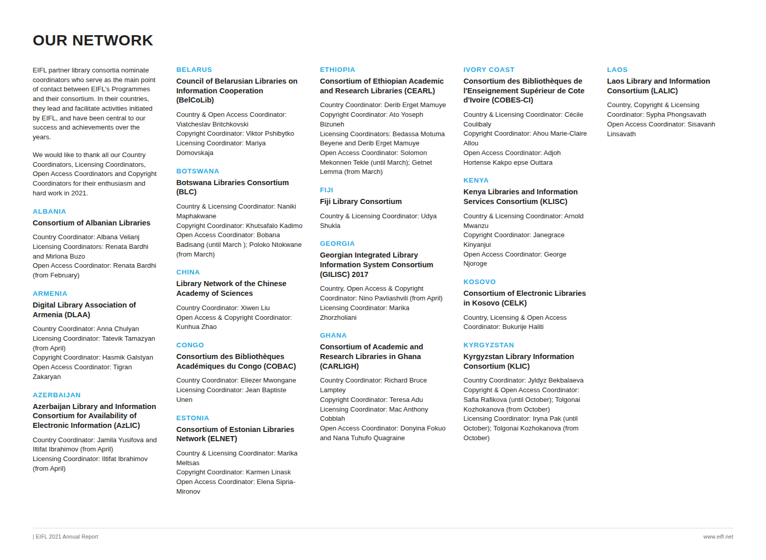Our Network
EIFL partner library consortia nominate coordinators who serve as the main point of contact between EIFL’s Programmes and their consortium. In their countries, they lead and facilitate activities initiated by EIFL, and have been central to our success and achievements over the years.
We would like to thank all our Country Coordinators, Licensing Coordinators, Open Access Coordinators and Copyright Coordinators for their enthusiasm and hard work in 2021.
Albania
Consortium of Albanian Libraries
Country Coordinator: Albana Velianj
Licensing Coordinators: Renata Bardhi and Mirlona Buzo
Open Access Coordinator: Renata Bardhi (from February)
Armenia
Digital Library Association of Armenia (DLAA)
Country Coordinator: Anna Chulyan
Licensing Coordinator: Tatevik Tamazyan (from April)
Copyright Coordinator: Hasmik Galstyan
Open Access Coordinator: Tigran Zakaryan
Azerbaijan
Azerbaijan Library and Information Consortium for Availability of Electronic Information (AzLIC)
Country Coordinator: Jamila Yusifova and Iltifat Ibrahimov (from April)
Licensing Coordinator: Iltifat Ibrahimov (from April)
Belarus
Council of Belarusian Libraries on Information Cooperation (BelCoLib)
Country & Open Access Coordinator: Viatcheslav Britchkovski
Copyright Coordinator: Viktor Pshibytko
Licensing Coordinator: Mariya Domovskaja
Botswana
Botswana Libraries Consortium (BLC)
Country & Licensing Coordinator: Naniki Maphakwane
Copyright Coordinator: Khutsafalo Kadimo
Open Access Coordinator: Bobana Badisang (until March ); Poloko Ntokwane (from March)
China
Library Network of the Chinese Academy of Sciences
Country Coordinator: Xiwen Liu
Open Access & Copyright Coordinator: Kunhua Zhao
Congo
Consortium des Bibliothèques Académiques du Congo (COBAC)
Country Coordinator: Eliezer Mwongane
Licensing Coordinator: Jean Baptiste Unen
Estonia
Consortium of Estonian Libraries Network (ELNET)
Country & Licensing Coordinator: Marika Meltsas
Copyright Coordinator: Karmen Linask
Open Access Coordinator: Elena Sipria-Mironov
Ethiopia
Consortium of Ethiopian Academic and Research Libraries (CEARL)
Country Coordinator: Derib Erget Mamuye
Copyright Coordinator: Ato Yoseph Bizuneh
Licensing Coordinators: Bedassa Motuma Beyene and Derib Erget Mamuye
Open Access Coordinator: Solomon Mekonnen Tekle (until March); Getnet Lemma (from March)
Fiji
Fiji Library Consortium
Country & Licensing Coordinator: Udya Shukla
Georgia
Georgian Integrated Library Information System Consortium (GILISC) 2017
Country, Open Access & Copyright Coordinator: Nino Pavliashvili (from April)
Licensing Coordinator: Marika Zhorzholiani
Ghana
Consortium of Academic and Research Libraries in Ghana (CARLIGH)
Country Coordinator: Richard Bruce Lamptey
Copyright Coordinator: Teresa Adu
Licensing Coordinator: Mac Anthony Cobblah
Open Access Coordinator: Donyina Fokuo and Nana Tuhufo Quagraine
Ivory Coast
Consortium des Bibliothèques de l'Enseignement Supérieur de Cote d'Ivoire (COBES-CI)
Country & Licensing Coordinator: Cécile Coulibaly
Copyright Coordinator: Ahou Marie-Claire Allou
Open Access Coordinator: Adjoh Hortense Kakpo epse Outtara
Kenya
Kenya Libraries and Information Services Consortium (KLISC)
Country & Licensing Coordinator: Arnold Mwanzu
Copyright Coordinator: Janegrace Kinyanjui
Open Access Coordinator: George Njoroge
Kosovo
Consortium of Electronic Libraries in Kosovo (CELK)
Country, Licensing & Open Access Coordinator: Bukurije Haliti
Kyrgyzstan
Kyrgyzstan Library Information Consortium (KLIC)
Country Coordinator: Jyldyz Bekbalaeva
Copyright & Open Access Coordinator: Safia Rafikova (until October); Tolgonai Kozhokanova (from October)
Licensing Coordinator: Iryna Pak (until October); Tolgonai Kozhokanova (from October)
Laos
Laos Library and Information Consortium (LALIC)
Country, Copyright & Licensing Coordinator: Sypha Phongsavath
Open Access Coordinator: Sisavanh Linsavath
| EIFL 2021 Annual Report www.eifl.net